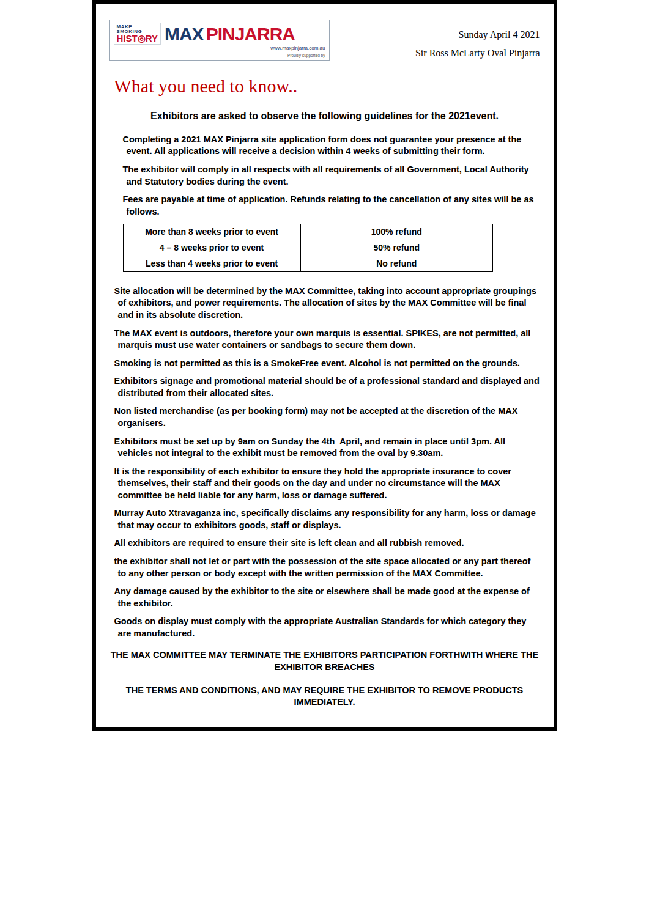MAKE SMOKING HIST◎RY
MAX
PINJARRA
www.maxpinjarra.com.au
Proudly supported by
Sunday April 4 2021
Sir Ross McLarty Oval Pinjarra
What you need to know..
Exhibitors are asked to observe the following guidelines for the 2021event.
Completing a 2021 MAX Pinjarra site application form does not guarantee your presence at the event. All applications will receive a decision within 4 weeks of submitting their form.
The exhibitor will comply in all respects with all requirements of all Government, Local Authority and Statutory bodies during the event.
Fees are payable at time of application. Refunds relating to the cancellation of any sites will be as follows.
| More than 8 weeks prior to event | 100% refund |
| 4 – 8 weeks prior to event | 50% refund |
| Less than 4 weeks prior to event | No refund |
Site allocation will be determined by the MAX Committee, taking into account appropriate groupings of exhibitors, and power requirements. The allocation of sites by the MAX Committee will be final and in its absolute discretion.
The MAX event is outdoors, therefore your own marquis is essential. SPIKES, are not permitted, all marquis must use water containers or sandbags to secure them down.
Smoking is not permitted as this is a SmokeFree event. Alcohol is not permitted on the grounds.
Exhibitors signage and promotional material should be of a professional standard and displayed and distributed from their allocated sites.
Non listed merchandise (as per booking form) may not be accepted at the discretion of the MAX organisers.
Exhibitors must be set up by 9am on Sunday the 4th April, and remain in place until 3pm. All vehicles not integral to the exhibit must be removed from the oval by 9.30am.
It is the responsibility of each exhibitor to ensure they hold the appropriate insurance to cover themselves, their staff and their goods on the day and under no circumstance will the MAX committee be held liable for any harm, loss or damage suffered.
Murray Auto Xtravaganza inc, specifically disclaims any responsibility for any harm, loss or damage that may occur to exhibitors goods, staff or displays.
All exhibitors are required to ensure their site is left clean and all rubbish removed.
the exhibitor shall not let or part with the possession of the site space allocated or any part thereof to any other person or body except with the written permission of the MAX Committee.
Any damage caused by the exhibitor to the site or elsewhere shall be made good at the expense of the exhibitor.
Goods on display must comply with the appropriate Australian Standards for which category they are manufactured.
THE MAX COMMITTEE MAY TERMINATE THE EXHIBITORS PARTICIPATION FORTHWITH WHERE THE EXHIBITOR BREACHES
THE TERMS AND CONDITIONS, AND MAY REQUIRE THE EXHIBITOR TO REMOVE PRODUCTS IMMEDIATELY.